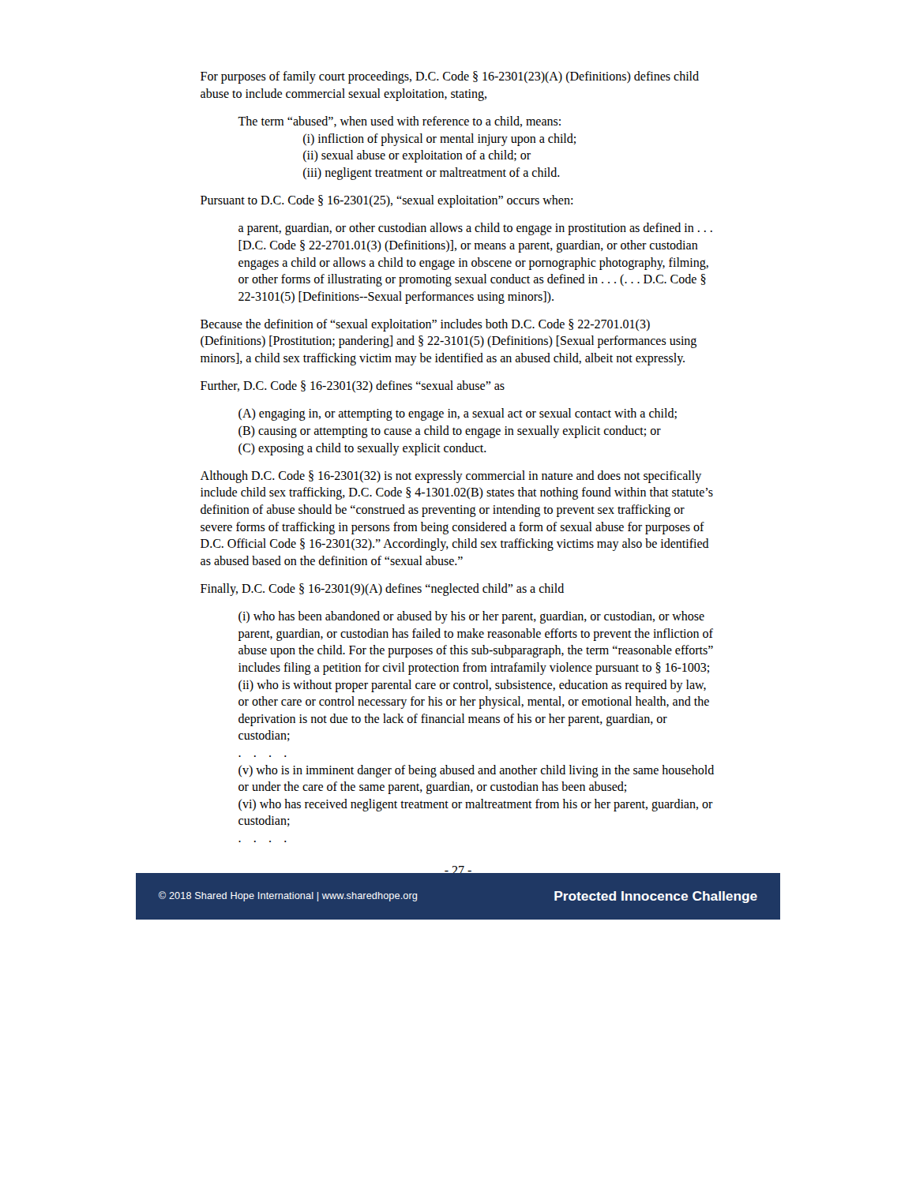For purposes of family court proceedings, D.C. Code § 16-2301(23)(A) (Definitions) defines child abuse to include commercial sexual exploitation, stating,
The term “abused”, when used with reference to a child, means:
(i) infliction of physical or mental injury upon a child;
(ii) sexual abuse or exploitation of a child; or
(iii) negligent treatment or maltreatment of a child.
Pursuant to D.C. Code § 16-2301(25), “sexual exploitation” occurs when:
a parent, guardian, or other custodian allows a child to engage in prostitution as defined in . . . [D.C. Code § 22-2701.01(3) (Definitions)], or means a parent, guardian, or other custodian engages a child or allows a child to engage in obscene or pornographic photography, filming, or other forms of illustrating or promoting sexual conduct as defined in . . . (. . . D.C. Code § 22-3101(5) [Definitions--Sexual performances using minors]).
Because the definition of “sexual exploitation” includes both D.C. Code § 22-2701.01(3) (Definitions) [Prostitution; pandering] and § 22-3101(5) (Definitions) [Sexual performances using minors], a child sex trafficking victim may be identified as an abused child, albeit not expressly.
Further, D.C. Code § 16-2301(32) defines “sexual abuse” as
(A) engaging in, or attempting to engage in, a sexual act or sexual contact with a child;
(B) causing or attempting to cause a child to engage in sexually explicit conduct; or
(C) exposing a child to sexually explicit conduct.
Although D.C. Code § 16-2301(32) is not expressly commercial in nature and does not specifically include child sex trafficking, D.C. Code § 4-1301.02(B) states that nothing found within that statute’s definition of abuse should be “construed as preventing or intending to prevent sex trafficking or severe forms of trafficking in persons from being considered a form of sexual abuse for purposes of D.C. Official Code § 16-2301(32).” Accordingly, child sex trafficking victims may also be identified as abused based on the definition of “sexual abuse.”
Finally, D.C. Code § 16-2301(9)(A) defines “neglected child” as a child
(i) who has been abandoned or abused by his or her parent, guardian, or custodian, or whose parent, guardian, or custodian has failed to make reasonable efforts to prevent the infliction of abuse upon the child. For the purposes of this sub-subparagraph, the term “reasonable efforts” includes filing a petition for civil protection from intrafamily violence pursuant to § 16-1003;
(ii) who is without proper parental care or control, subsistence, education as required by law, or other care or control necessary for his or her physical, mental, or emotional health, and the deprivation is not due to the lack of financial means of his or her parent, guardian, or custodian;
. . . .
(v) who is in imminent danger of being abused and another child living in the same household or under the care of the same parent, guardian, or custodian has been abused;
(vi) who has received negligent treatment or maltreatment from his or her parent, guardian, or custodian;
. . . .
- 27 -
© 2018 Shared Hope International | www.sharedhope.org
Protected Innocence Challenge